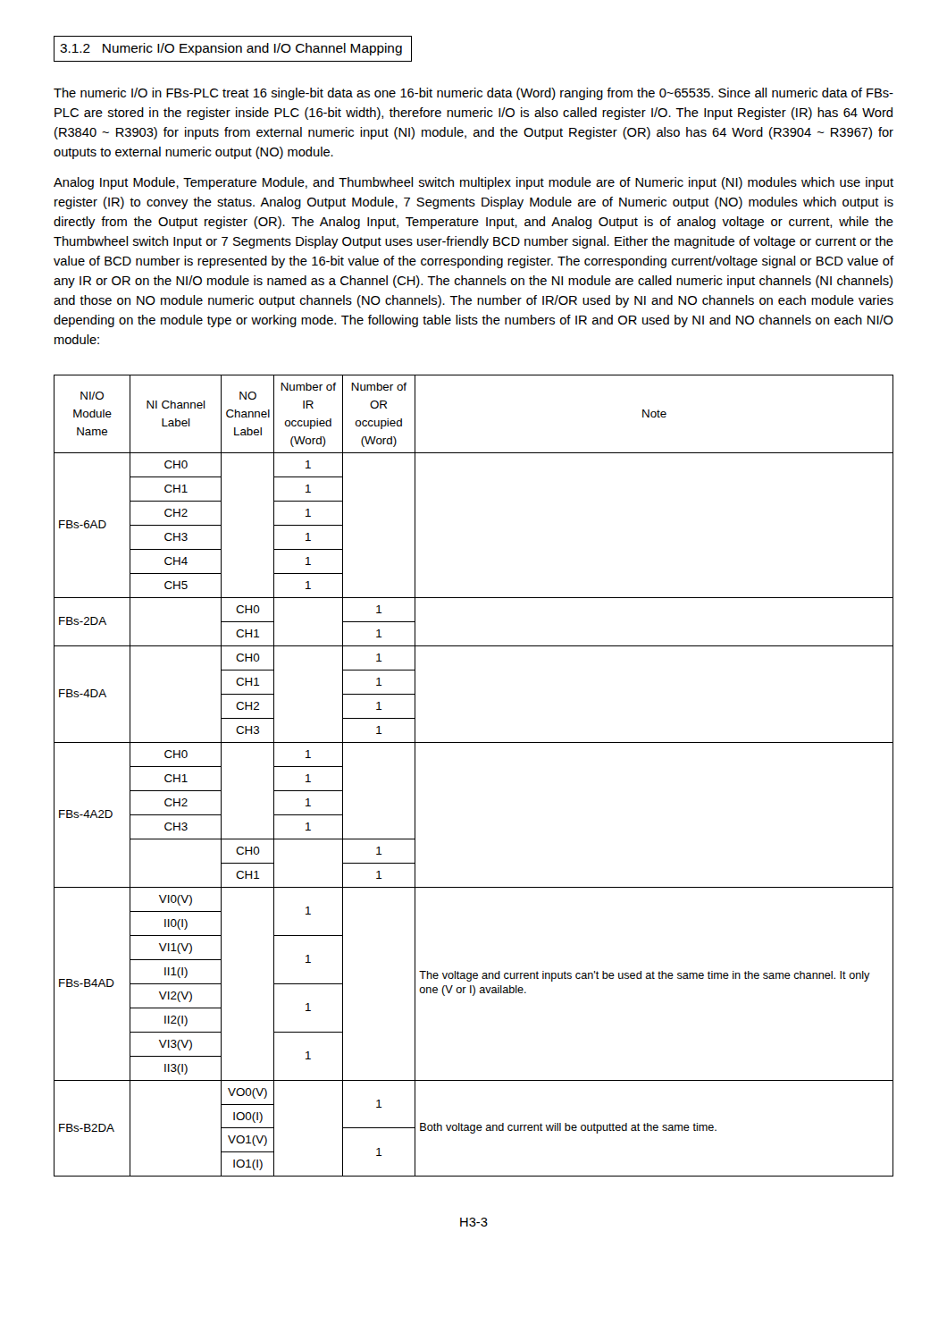3.1.2 Numeric I/O Expansion and I/O Channel Mapping
The numeric I/O in FBs-PLC treat 16 single-bit data as one 16-bit numeric data (Word) ranging from the 0~65535. Since all numeric data of FBs-PLC are stored in the register inside PLC (16-bit width), therefore numeric I/O is also called register I/O. The Input Register (IR) has 64 Word (R3840 ~ R3903) for inputs from external numeric input (NI) module, and the Output Register (OR) also has 64 Word (R3904 ~ R3967) for outputs to external numeric output (NO) module.
Analog Input Module, Temperature Module, and Thumbwheel switch multiplex input module are of Numeric input (NI) modules which use input register (IR) to convey the status. Analog Output Module, 7 Segments Display Module are of Numeric output (NO) modules which output is directly from the Output register (OR). The Analog Input, Temperature Input, and Analog Output is of analog voltage or current, while the Thumbwheel switch Input or 7 Segments Display Output uses user-friendly BCD number signal. Either the magnitude of voltage or current or the value of BCD number is represented by the 16-bit value of the corresponding register. The corresponding current/voltage signal or BCD value of any IR or OR on the NI/O module is named as a Channel (CH). The channels on the NI module are called numeric input channels (NI channels) and those on NO module numeric output channels (NO channels). The number of IR/OR used by NI and NO channels on each module varies depending on the module type or working mode. The following table lists the numbers of IR and OR used by NI and NO channels on each NI/O module:
| NI/O Module Name | NI Channel Label | NO Channel Label | Number of IR occupied (Word) | Number of OR occupied (Word) | Note |
| --- | --- | --- | --- | --- | --- |
| FBs-6AD | CH0 | | 1 | | |
| CH1 | 1 |
| CH2 | 1 |
| CH3 | 1 |
| CH4 | 1 |
| CH5 | 1 |
| FBs-2DA | | CH0 | | 1 | |
| CH1 | 1 |
| FBs-4DA | | CH0 | | 1 | |
| CH1 | 1 |
| CH2 | 1 |
| CH3 | 1 |
| FBs-4A2D | CH0 | | 1 | | |
| CH1 | 1 |
| CH2 | 1 |
| CH3 | 1 |
| | CH0 | | 1 |
| CH1 | 1 |
| FBs-B4AD | VI0(V) | | 1 | | The voltage and current inputs can't be used at the same time in the same channel. It only one (V or I) available. |
| II0(I) |
| VI1(V) | 1 |
| II1(I) |
| VI2(V) | 1 |
| II2(I) |
| VI3(V) | 1 |
| II3(I) |
| FBs-B2DA | | VO0(V) | | 1 | Both voltage and current will be outputted at the same time. |
| IO0(I) |
| VO1(V) | 1 |
| IO1(I) |
H3-3